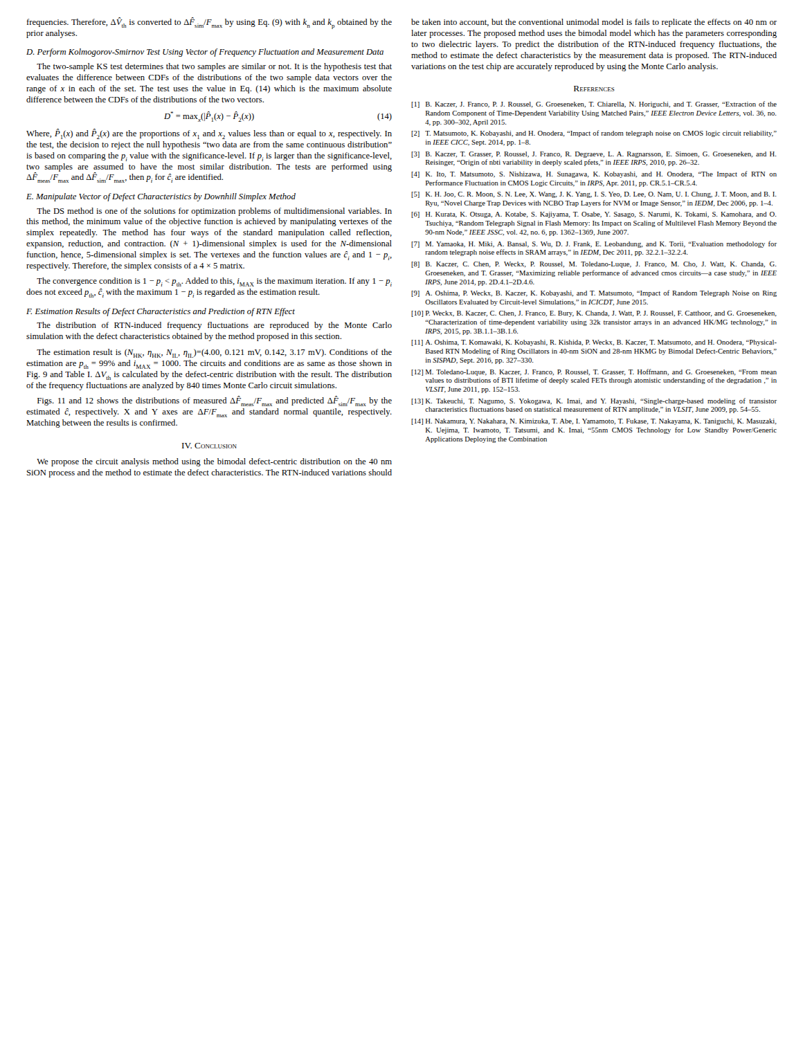frequencies. Therefore, ΔV̂th is converted to ΔF̂sim/Fmax by using Eq. (9) with kn and kp obtained by the prior analyses.
D. Perform Kolmogorov-Smirnov Test Using Vector of Frequency Fluctuation and Measurement Data
The two-sample KS test determines that two samples are similar or not. It is the hypothesis test that evaluates the difference between CDFs of the distributions of the two sample data vectors over the range of x in each of the set. The test uses the value in Eq. (14) which is the maximum absolute difference between the CDFs of the distributions of the two vectors.
D* = maxx(|P̂1(x) − P̂2(x)) (14)
Where, P̂1(x) and P̂2(x) are the proportions of x1 and x2 values less than or equal to x, respectively. In the test, the decision to reject the null hypothesis “two data are from the same continuous distribution” is based on comparing the pi value with the significance-level. If pi is larger than the significance-level, two samples are assumed to have the most similar distribution. The tests are performed using ΔF̂meas/Fmax and ΔF̂sim/Fmax, then pi for ĉi are identified.
E. Manipulate Vector of Defect Characteristics by Downhill Simplex Method
The DS method is one of the solutions for optimization problems of multidimensional variables. In this method, the minimum value of the objective function is achieved by manipulating vertexes of the simplex repeatedly. The method has four ways of the standard manipulation called reflection, expansion, reduction, and contraction. (N + 1)-dimensional simplex is used for the N-dimensional function, hence, 5-dimensional simplex is set. The vertexes and the function values are ĉi and 1 − pi, respectively. Therefore, the simplex consists of a 4 × 5 matrix.
The convergence condition is 1 − pi < pth. Added to this, iMAX is the maximum iteration. If any 1 − pi does not exceed pth, ĉi with the maximum 1 − pi is regarded as the estimation result.
F. Estimation Results of Defect Characteristics and Prediction of RTN Effect
The distribution of RTN-induced frequency fluctuations are reproduced by the Monte Carlo simulation with the defect characteristics obtained by the method proposed in this section.
The estimation result is (NHK, ηHK, NIL, ηIL)=(4.00, 0.121 mV, 0.142, 3.17 mV). Conditions of the estimation are pth = 99% and iMAX = 1000. The circuits and conditions are as same as those shown in Fig. 9 and Table I. ΔVth is calculated by the defect-centric distribution with the result. The distribution of the frequency fluctuations are analyzed by 840 times Monte Carlo circuit simulations.
Figs. 11 and 12 shows the distributions of measured ΔF̂meas/Fmax and predicted ΔF̂sim/Fmax by the estimated ĉ, respectively. X and Y axes are ΔF/Fmax and standard normal quantile, respectively. Matching between the results is confirmed.
IV. Conclusion
We propose the circuit analysis method using the bimodal defect-centric distribution on the 40 nm SiON process and the method to estimate the defect characteristics. The RTN-induced variations should be taken into account, but the conventional unimodal model is fails to replicate the effects on 40 nm or later processes. The proposed method uses the bimodal model which has the parameters corresponding to two dielectric layers. To predict the distribution of the RTN-induced frequency fluctuations, the method to estimate the defect characteristics by the measurement data is proposed. The RTN-induced variations on the test chip are accurately reproduced by using the Monte Carlo analysis.
References
B. Kaczer, J. Franco, P. J. Roussel, G. Groeseneken, T. Chiarella, N. Horiguchi, and T. Grasser, “Extraction of the Random Component of Time-Dependent Variability Using Matched Pairs,” IEEE Electron Device Letters, vol. 36, no. 4, pp. 300–302, April 2015.
T. Matsumoto, K. Kobayashi, and H. Onodera, “Impact of random telegraph noise on CMOS logic circuit reliability,” in IEEE CICC, Sept. 2014, pp. 1–8.
B. Kaczer, T. Grasser, P. Roussel, J. Franco, R. Degraeve, L. A. Ragnarsson, E. Simoen, G. Groeseneken, and H. Reisinger, “Origin of nbti variability in deeply scaled pfets,” in IEEE IRPS, 2010, pp. 26–32.
K. Ito, T. Matsumoto, S. Nishizawa, H. Sunagawa, K. Kobayashi, and H. Onodera, “The Impact of RTN on Performance Fluctuation in CMOS Logic Circuits,” in IRPS, Apr. 2011, pp. CR.5.1–CR.5.4.
K. H. Joo, C. R. Moon, S. N. Lee, X. Wang, J. K. Yang, I. S. Yeo, D. Lee, O. Nam, U. I. Chung, J. T. Moon, and B. I. Ryu, “Novel Charge Trap Devices with NCBO Trap Layers for NVM or Image Sensor,” in IEDM, Dec 2006, pp. 1–4.
H. Kurata, K. Otsuga, A. Kotabe, S. Kajiyama, T. Osabe, Y. Sasago, S. Narumi, K. Tokami, S. Kamohara, and O. Tsuchiya, “Random Telegraph Signal in Flash Memory: Its Impact on Scaling of Multilevel Flash Memory Beyond the 90-nm Node,” IEEE JSSC, vol. 42, no. 6, pp. 1362–1369, June 2007.
M. Yamaoka, H. Miki, A. Bansal, S. Wu, D. J. Frank, E. Leobandung, and K. Torii, “Evaluation methodology for random telegraph noise effects in SRAM arrays,” in IEDM, Dec 2011, pp. 32.2.1–32.2.4.
B. Kaczer, C. Chen, P. Weckx, P. Roussel, M. Toledano-Luque, J. Franco, M. Cho, J. Watt, K. Chanda, G. Groeseneken, and T. Grasser, “Maximizing reliable performance of advanced cmos circuits—a case study,” in IEEE IRPS, June 2014, pp. 2D.4.1–2D.4.6.
A. Oshima, P. Weckx, B. Kaczer, K. Kobayashi, and T. Matsumoto, “Impact of Random Telegraph Noise on Ring Oscillators Evaluated by Circuit-level Simulations,” in ICICDT, June 2015.
P. Weckx, B. Kaczer, C. Chen, J. Franco, E. Bury, K. Chanda, J. Watt, P. J. Roussel, F. Catthoor, and G. Groeseneken, “Characterization of time-dependent variability using 32k transistor arrays in an advanced HK/MG technology,” in IRPS, 2015, pp. 3B.1.1–3B.1.6.
A. Oshima, T. Komawaki, K. Kobayashi, R. Kishida, P. Weckx, B. Kaczer, T. Matsumoto, and H. Onodera, “Physical-Based RTN Modeling of Ring Oscillators in 40-nm SiON and 28-nm HKMG by Bimodal Defect-Centric Behaviors,” in SISPAD, Sept. 2016, pp. 327–330.
M. Toledano-Luque, B. Kaczer, J. Franco, P. Roussel, T. Grasser, T. Hoffmann, and G. Groeseneken, “From mean values to distributions of BTI lifetime of deeply scaled FETs through atomistic understanding of the degradation ,” in VLSIT, June 2011, pp. 152–153.
K. Takeuchi, T. Nagumo, S. Yokogawa, K. Imai, and Y. Hayashi, “Single-charge-based modeling of transistor characteristics fluctuations based on statistical measurement of RTN amplitude,” in VLSIT, June 2009, pp. 54–55.
H. Nakamura, Y. Nakahara, N. Kimizuka, T. Abe, I. Yamamoto, T. Fukase, T. Nakayama, K. Taniguchi, K. Masuzaki, K. Uejima, T. Iwamoto, T. Tatsumi, and K. Imai, “55nm CMOS Technology for Low Standby Power/Generic Applications Deploying the Combination